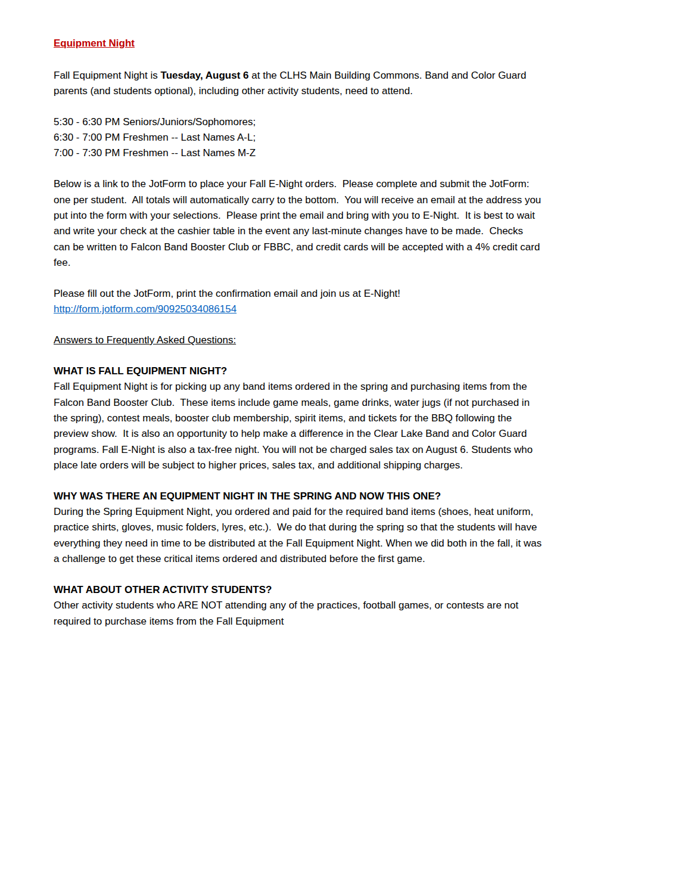Equipment Night
Fall Equipment Night is Tuesday, August 6 at the CLHS Main Building Commons. Band and Color Guard parents (and students optional), including other activity students, need to attend.
5:30 - 6:30 PM Seniors/Juniors/Sophomores;
6:30 - 7:00 PM Freshmen -- Last Names A-L;
7:00 - 7:30 PM Freshmen -- Last Names M-Z
Below is a link to the JotForm to place your Fall E-Night orders. Please complete and submit the JotForm: one per student. All totals will automatically carry to the bottom. You will receive an email at the address you put into the form with your selections. Please print the email and bring with you to E-Night. It is best to wait and write your check at the cashier table in the event any last-minute changes have to be made. Checks can be written to Falcon Band Booster Club or FBBC, and credit cards will be accepted with a 4% credit card fee.
Please fill out the JotForm, print the confirmation email and join us at E-Night!
http://form.jotform.com/90925034086154
Answers to Frequently Asked Questions:
What is Fall Equipment Night?
Fall Equipment Night is for picking up any band items ordered in the spring and purchasing items from the Falcon Band Booster Club. These items include game meals, game drinks, water jugs (if not purchased in the spring), contest meals, booster club membership, spirit items, and tickets for the BBQ following the preview show. It is also an opportunity to help make a difference in the Clear Lake Band and Color Guard programs. Fall E-Night is also a tax-free night. You will not be charged sales tax on August 6. Students who place late orders will be subject to higher prices, sales tax, and additional shipping charges.
Why was there an Equipment Night in the spring and now this one?
During the Spring Equipment Night, you ordered and paid for the required band items (shoes, heat uniform, practice shirts, gloves, music folders, lyres, etc.). We do that during the spring so that the students will have everything they need in time to be distributed at the Fall Equipment Night. When we did both in the fall, it was a challenge to get these critical items ordered and distributed before the first game.
What about other activity students?
Other activity students who ARE NOT attending any of the practices, football games, or contests are not required to purchase items from the Fall Equipment